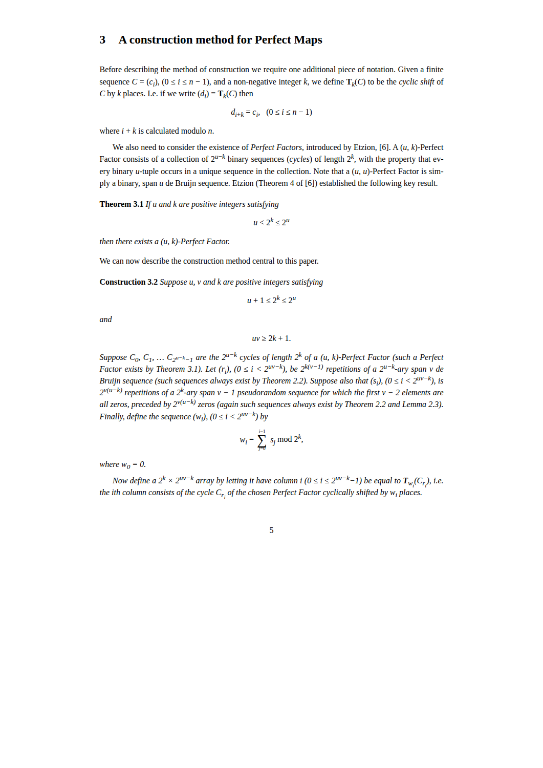3 A construction method for Perfect Maps
Before describing the method of construction we require one additional piece of notation. Given a finite sequence C = (ci), (0 ≤ i ≤ n − 1), and a non-negative integer k, we define Tk(C) to be the cyclic shift of C by k places. I.e. if we write (di) = Tk(C) then
di+k = ci, (0 ≤ i ≤ n − 1)
where i + k is calculated modulo n.
We also need to consider the existence of Perfect Factors, introduced by Etzion, [6]. A (u, k)-Perfect Factor consists of a collection of 2u−k binary sequences (cycles) of length 2k, with the property that every binary u-tuple occurs in a unique sequence in the collection. Note that a (u, u)-Perfect Factor is simply a binary, span u de Bruijn sequence. Etzion (Theorem 4 of [6]) established the following key result.
Theorem 3.1 If u and k are positive integers satisfying
u < 2k ≤ 2u
then there exists a (u, k)-Perfect Factor.
We can now describe the construction method central to this paper.
Construction 3.2 Suppose u, v and k are positive integers satisfying
u + 1 ≤ 2k ≤ 2u
and
uv ≥ 2k + 1.
Suppose C0, C1, … C2u−k−1 are the 2u−k cycles of length 2k of a (u, k)-Perfect Factor (such a Perfect Factor exists by Theorem 3.1). Let (ri), (0 ≤ i < 2uv−k), be 2k(v−1) repetitions of a 2u−k-ary span v de Bruijn sequence (such sequences always exist by Theorem 2.2). Suppose also that (si), (0 ≤ i < 2uv−k), is 2v(u−k) repetitions of a 2k-ary span v − 1 pseudorandom sequence for which the first v − 2 elements are all zeros, preceded by 2v(u−k) zeros (again such sequences always exist by Theorem 2.2 and Lemma 2.3). Finally, define the sequence (wi), (0 ≤ i < 2uv−k) by
wi = i−1∑j=0 sj mod 2k,
where w0 = 0.
Now define a 2k × 2uv−k array by letting it have column i (0 ≤ i ≤ 2uv−k−1) be equal to Twi(Cri), i.e. the ith column consists of the cycle Cri of the chosen Perfect Factor cyclically shifted by wi places.
5